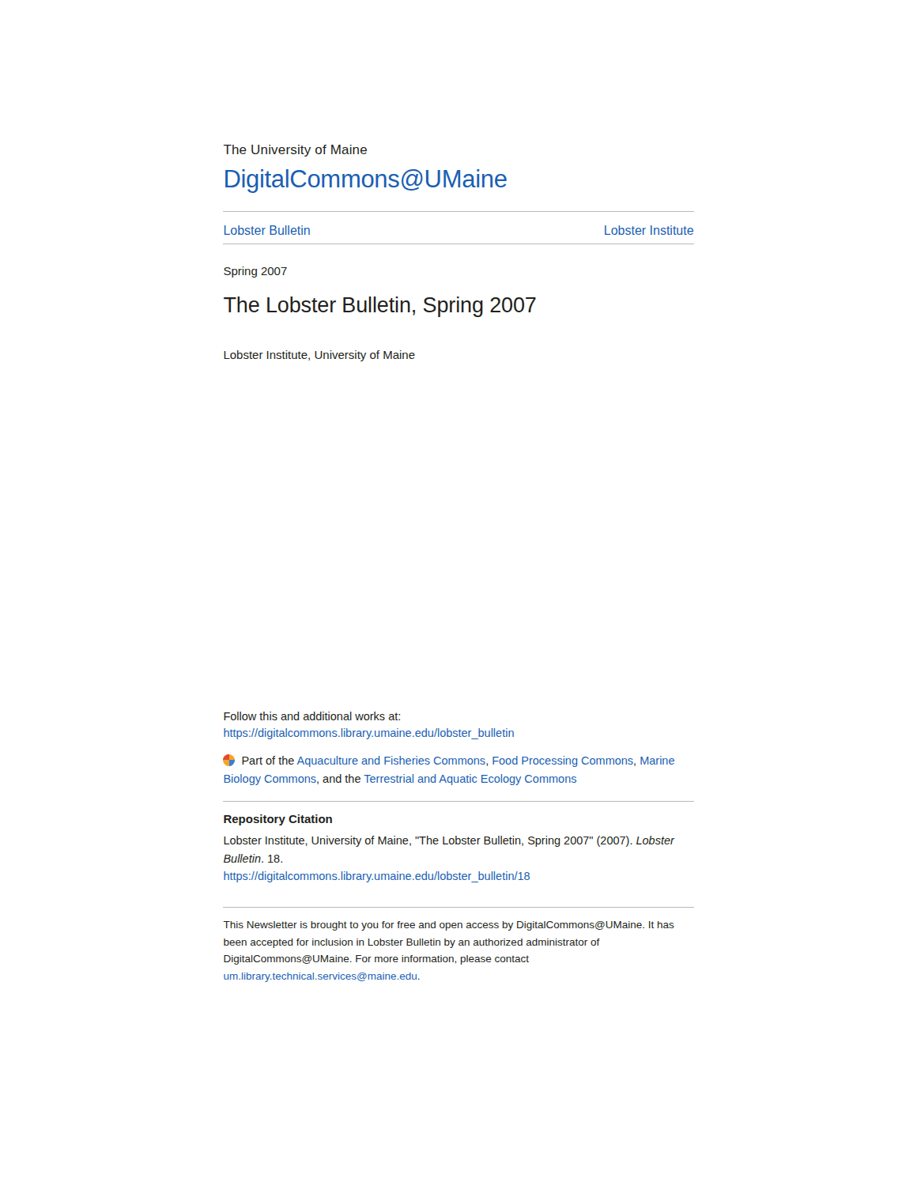The University of Maine
DigitalCommons@UMaine
Lobster Bulletin Lobster Institute
Spring 2007
The Lobster Bulletin, Spring 2007
Lobster Institute, University of Maine
Follow this and additional works at: https://digitalcommons.library.umaine.edu/lobster_bulletin
Part of the Aquaculture and Fisheries Commons, Food Processing Commons, Marine Biology Commons, and the Terrestrial and Aquatic Ecology Commons
Repository Citation
Lobster Institute, University of Maine, "The Lobster Bulletin, Spring 2007" (2007). Lobster Bulletin. 18.
https://digitalcommons.library.umaine.edu/lobster_bulletin/18
This Newsletter is brought to you for free and open access by DigitalCommons@UMaine. It has been accepted for inclusion in Lobster Bulletin by an authorized administrator of DigitalCommons@UMaine. For more information, please contact um.library.technical.services@maine.edu.